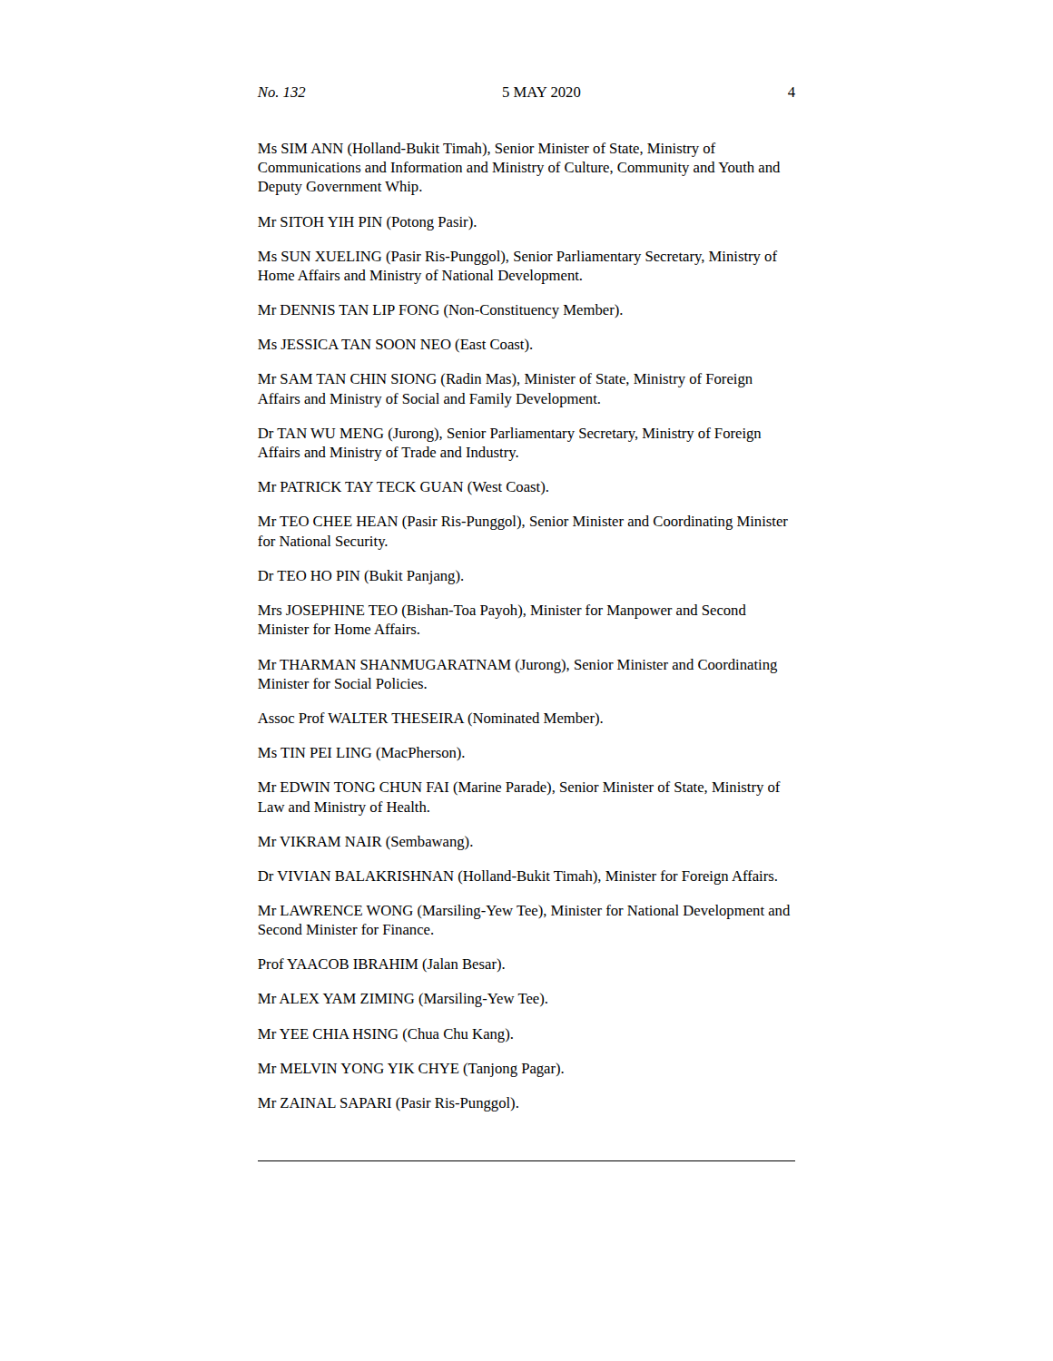No. 132
5 MAY 2020
4
Ms SIM ANN (Holland-Bukit Timah), Senior Minister of State, Ministry of Communications and Information and Ministry of Culture, Community and Youth and Deputy Government Whip.
Mr SITOH YIH PIN (Potong Pasir).
Ms SUN XUELING (Pasir Ris-Punggol), Senior Parliamentary Secretary, Ministry of Home Affairs and Ministry of National Development.
Mr DENNIS TAN LIP FONG (Non-Constituency Member).
Ms JESSICA TAN SOON NEO (East Coast).
Mr SAM TAN CHIN SIONG (Radin Mas), Minister of State, Ministry of Foreign Affairs and Ministry of Social and Family Development.
Dr TAN WU MENG (Jurong), Senior Parliamentary Secretary, Ministry of Foreign Affairs and Ministry of Trade and Industry.
Mr PATRICK TAY TECK GUAN (West Coast).
Mr TEO CHEE HEAN (Pasir Ris-Punggol), Senior Minister and Coordinating Minister for National Security.
Dr TEO HO PIN (Bukit Panjang).
Mrs JOSEPHINE TEO (Bishan-Toa Payoh), Minister for Manpower and Second Minister for Home Affairs.
Mr THARMAN SHANMUGARATNAM (Jurong), Senior Minister and Coordinating Minister for Social Policies.
Assoc Prof WALTER THESEIRA (Nominated Member).
Ms TIN PEI LING (MacPherson).
Mr EDWIN TONG CHUN FAI (Marine Parade), Senior Minister of State, Ministry of Law and Ministry of Health.
Mr VIKRAM NAIR (Sembawang).
Dr VIVIAN BALAKRISHNAN (Holland-Bukit Timah), Minister for Foreign Affairs.
Mr LAWRENCE WONG (Marsiling-Yew Tee), Minister for National Development and Second Minister for Finance.
Prof YAACOB IBRAHIM (Jalan Besar).
Mr ALEX YAM ZIMING (Marsiling-Yew Tee).
Mr YEE CHIA HSING (Chua Chu Kang).
Mr MELVIN YONG YIK CHYE (Tanjong Pagar).
Mr ZAINAL SAPARI (Pasir Ris-Punggol).